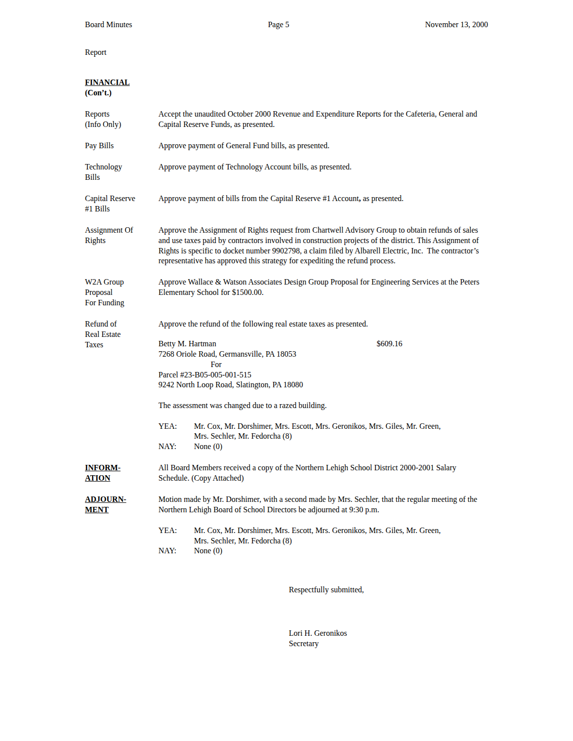Board Minutes
Page 5
November 13, 2000
Report
| FINANCIAL (Con’t.) | |
| Reports (Info Only) | Accept the unaudited October 2000 Revenue and Expenditure Reports for the Cafeteria, General and Capital Reserve Funds, as presented. |
| Pay Bills | Approve payment of General Fund bills, as presented. |
| Technology Bills | Approve payment of Technology Account bills, as presented. |
| Capital Reserve #1 Bills | Approve payment of bills from the Capital Reserve #1 Account , as presented. |
| Assignment Of Rights | Approve the Assignment of Rights request from Chartwell Advisory Group to obtain refunds of sales and use taxes paid by contractors involved in construction projects of the district. This Assignment of Rights is specific to docket number 9902798, a claim filed by Albarell Electric, Inc. The contractor’s representative has approved this strategy for expediting the refund process. |
| W2A Group Proposal For Funding | Approve Wallace & Watson Associates Design Group Proposal for Engineering Services at the Peters Elementary School for $1500.00. |
| Refund of Real Estate Taxes | Approve the refund of the following real estate taxes as presented. Betty M. Hartman $609.16 7268 Oriole Road, Germansville, PA 18053 For Parcel #23-B05-005-001-515 9242 North Loop Road, Slatington, PA 18080 The assessment was changed due to a razed building. YEA: Mr. Cox, Mr. Dorshimer, Mrs. Escott, Mrs. Geronikos, Mrs. Giles, Mr. Green, Mrs. Sechler, Mr. Fedorcha (8) NAY: None (0) |
| INFORM- ATION | All Board Members received a copy of the Northern Lehigh School District 2000-2001 Salary Schedule. (Copy Attached) |
| ADJOURN- MENT | Motion made by Mr. Dorshimer, with a second made by Mrs. Sechler, that the regular meeting of the Northern Lehigh Board of School Directors be adjourned at 9:30 p.m. YEA: Mr. Cox, Mr. Dorshimer, Mrs. Escott, Mrs. Geronikos, Mrs. Giles, Mr. Green, Mrs. Sechler, Mr. Fedorcha (8) NAY: None (0) |
Respectfully submitted,
Lori H. Geronikos
Secretary